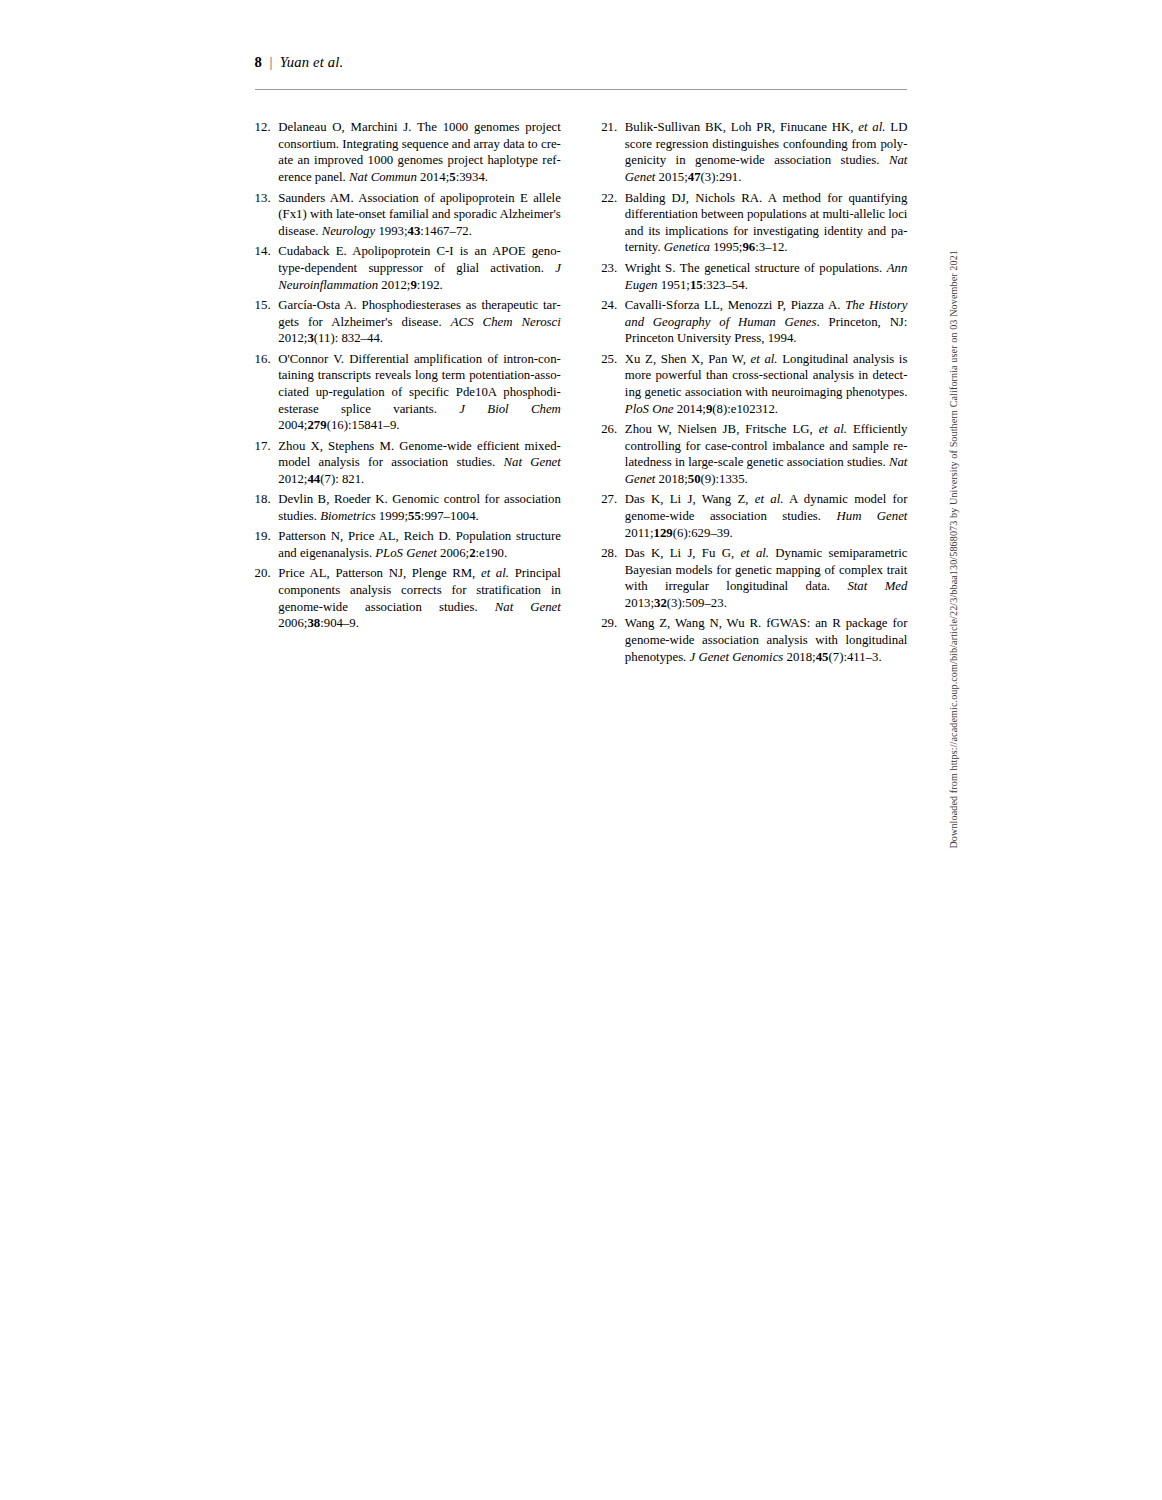8|Yuan et al.
12. Delaneau O, Marchini J. The 1000 genomes project consortium. Integrating sequence and array data to create an improved 1000 genomes project haplotype reference panel. Nat Commun 2014;5:3934.
13. Saunders AM. Association of apolipoprotein E allele (Fx1) with late-onset familial and sporadic Alzheimer's disease. Neurology 1993;43:1467–72.
14. Cudaback E. Apolipoprotein C-I is an APOE genotype-dependent suppressor of glial activation. J Neuroinflammation 2012;9:192.
15. García-Osta A. Phosphodiesterases as therapeutic targets for Alzheimer's disease. ACS Chem Nerosci 2012;3(11): 832–44.
16. O'Connor V. Differential amplification of intron-containing transcripts reveals long term potentiation-associated up-regulation of specific Pde10A phosphodiesterase splice variants. J Biol Chem 2004;279(16):15841–9.
17. Zhou X, Stephens M. Genome-wide efficient mixed-model analysis for association studies. Nat Genet 2012;44(7): 821.
18. Devlin B, Roeder K. Genomic control for association studies. Biometrics 1999;55:997–1004.
19. Patterson N, Price AL, Reich D. Population structure and eigenanalysis. PLoS Genet 2006;2:e190.
20. Price AL, Patterson NJ, Plenge RM, et al. Principal components analysis corrects for stratification in genome-wide association studies. Nat Genet 2006;38:904–9.
21. Bulik-Sullivan BK, Loh PR, Finucane HK, et al. LD score regression distinguishes confounding from polygenicity in genome-wide association studies. Nat Genet 2015;47(3):291.
22. Balding DJ, Nichols RA. A method for quantifying differentiation between populations at multi-allelic loci and its implications for investigating identity and paternity. Genetica 1995;96:3–12.
23. Wright S. The genetical structure of populations. Ann Eugen 1951;15:323–54.
24. Cavalli-Sforza LL, Menozzi P, Piazza A. The History and Geography of Human Genes. Princeton, NJ: Princeton University Press, 1994.
25. Xu Z, Shen X, Pan W, et al. Longitudinal analysis is more powerful than cross-sectional analysis in detecting genetic association with neuroimaging phenotypes. PloS One 2014;9(8):e102312.
26. Zhou W, Nielsen JB, Fritsche LG, et al. Efficiently controlling for case-control imbalance and sample relatedness in large-scale genetic association studies. Nat Genet 2018;50(9):1335.
27. Das K, Li J, Wang Z, et al. A dynamic model for genome-wide association studies. Hum Genet 2011;129(6):629–39.
28. Das K, Li J, Fu G, et al. Dynamic semiparametric Bayesian models for genetic mapping of complex trait with irregular longitudinal data. Stat Med 2013;32(3):509–23.
29. Wang Z, Wang N, Wu R. fGWAS: an R package for genome-wide association analysis with longitudinal phenotypes. J Genet Genomics 2018;45(7):411–3.
Downloaded from https://academic.oup.com/bib/article/22/3/bbaa130/5868073 by University of Southern California user on 03 November 2021